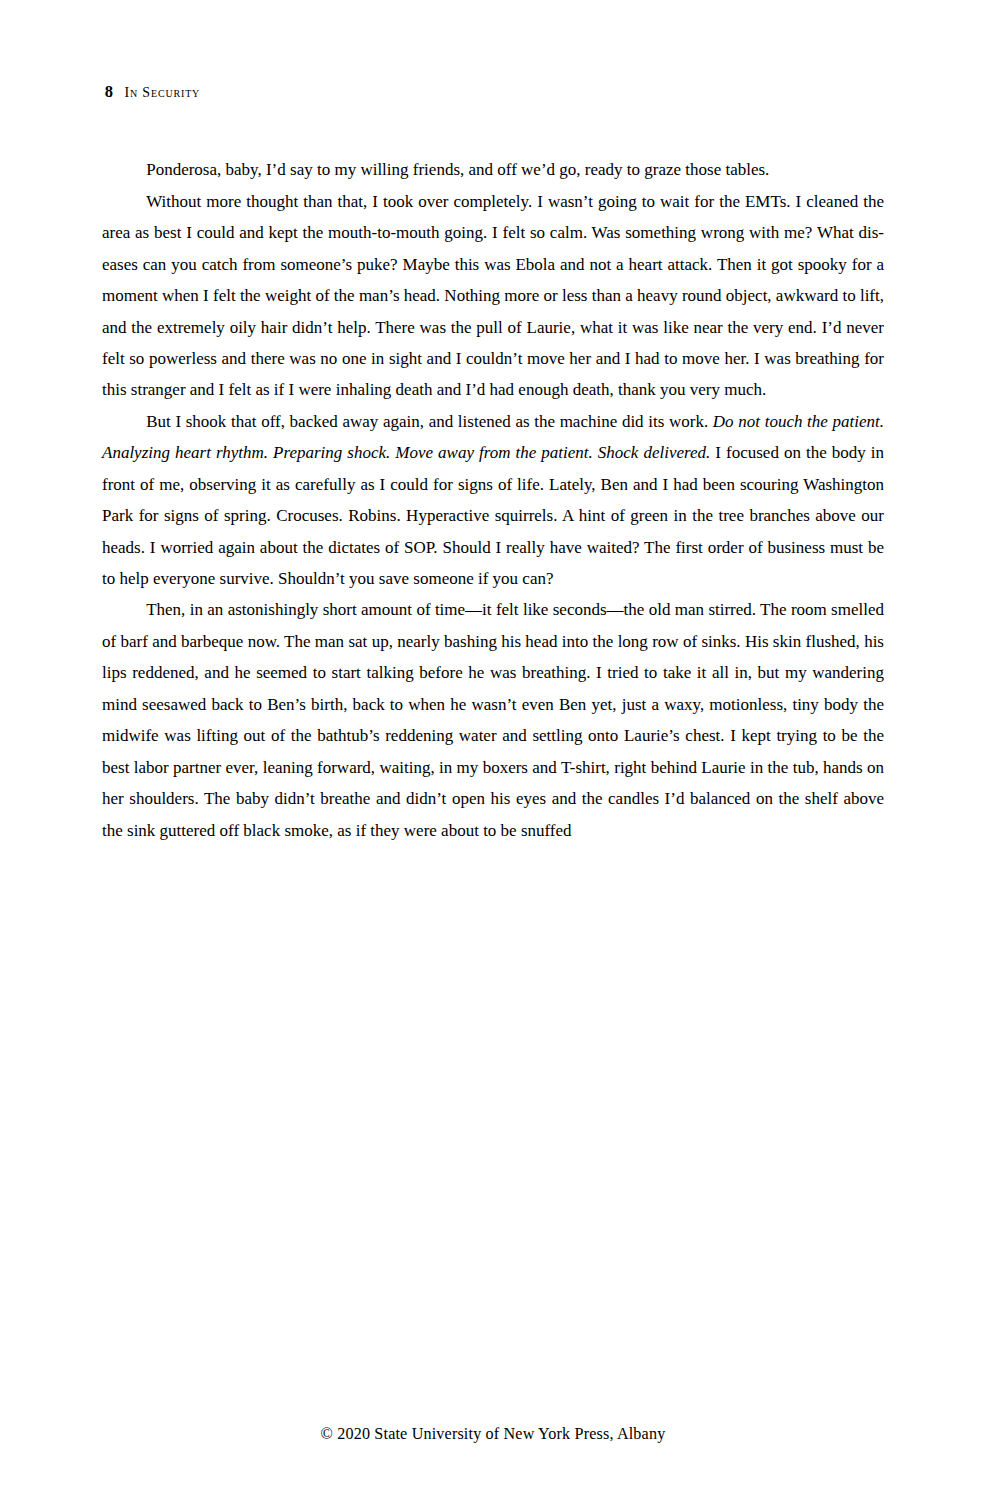8 In Security
Ponderosa, baby, I’d say to my willing friends, and off we’d go, ready to graze those tables.
Without more thought than that, I took over completely. I wasn’t going to wait for the EMTs. I cleaned the area as best I could and kept the mouth-to-mouth going. I felt so calm. Was something wrong with me? What diseases can you catch from someone’s puke? Maybe this was Ebola and not a heart attack. Then it got spooky for a moment when I felt the weight of the man’s head. Nothing more or less than a heavy round object, awkward to lift, and the extremely oily hair didn’t help. There was the pull of Laurie, what it was like near the very end. I’d never felt so powerless and there was no one in sight and I couldn’t move her and I had to move her. I was breathing for this stranger and I felt as if I were inhaling death and I’d had enough death, thank you very much.
But I shook that off, backed away again, and listened as the machine did its work. Do not touch the patient. Analyzing heart rhythm. Preparing shock. Move away from the patient. Shock delivered. I focused on the body in front of me, observing it as carefully as I could for signs of life. Lately, Ben and I had been scouring Washington Park for signs of spring. Crocuses. Robins. Hyperactive squirrels. A hint of green in the tree branches above our heads. I worried again about the dictates of SOP. Should I really have waited? The first order of business must be to help everyone survive. Shouldn’t you save someone if you can?
Then, in an astonishingly short amount of time—it felt like seconds—the old man stirred. The room smelled of barf and barbeque now. The man sat up, nearly bashing his head into the long row of sinks. His skin flushed, his lips reddened, and he seemed to start talking before he was breathing. I tried to take it all in, but my wandering mind seesawed back to Ben’s birth, back to when he wasn’t even Ben yet, just a waxy, motionless, tiny body the midwife was lifting out of the bathtub’s reddening water and settling onto Laurie’s chest. I kept trying to be the best labor partner ever, leaning forward, waiting, in my boxers and T-shirt, right behind Laurie in the tub, hands on her shoulders. The baby didn’t breathe and didn’t open his eyes and the candles I’d balanced on the shelf above the sink guttered off black smoke, as if they were about to be snuffed
© 2020 State University of New York Press, Albany